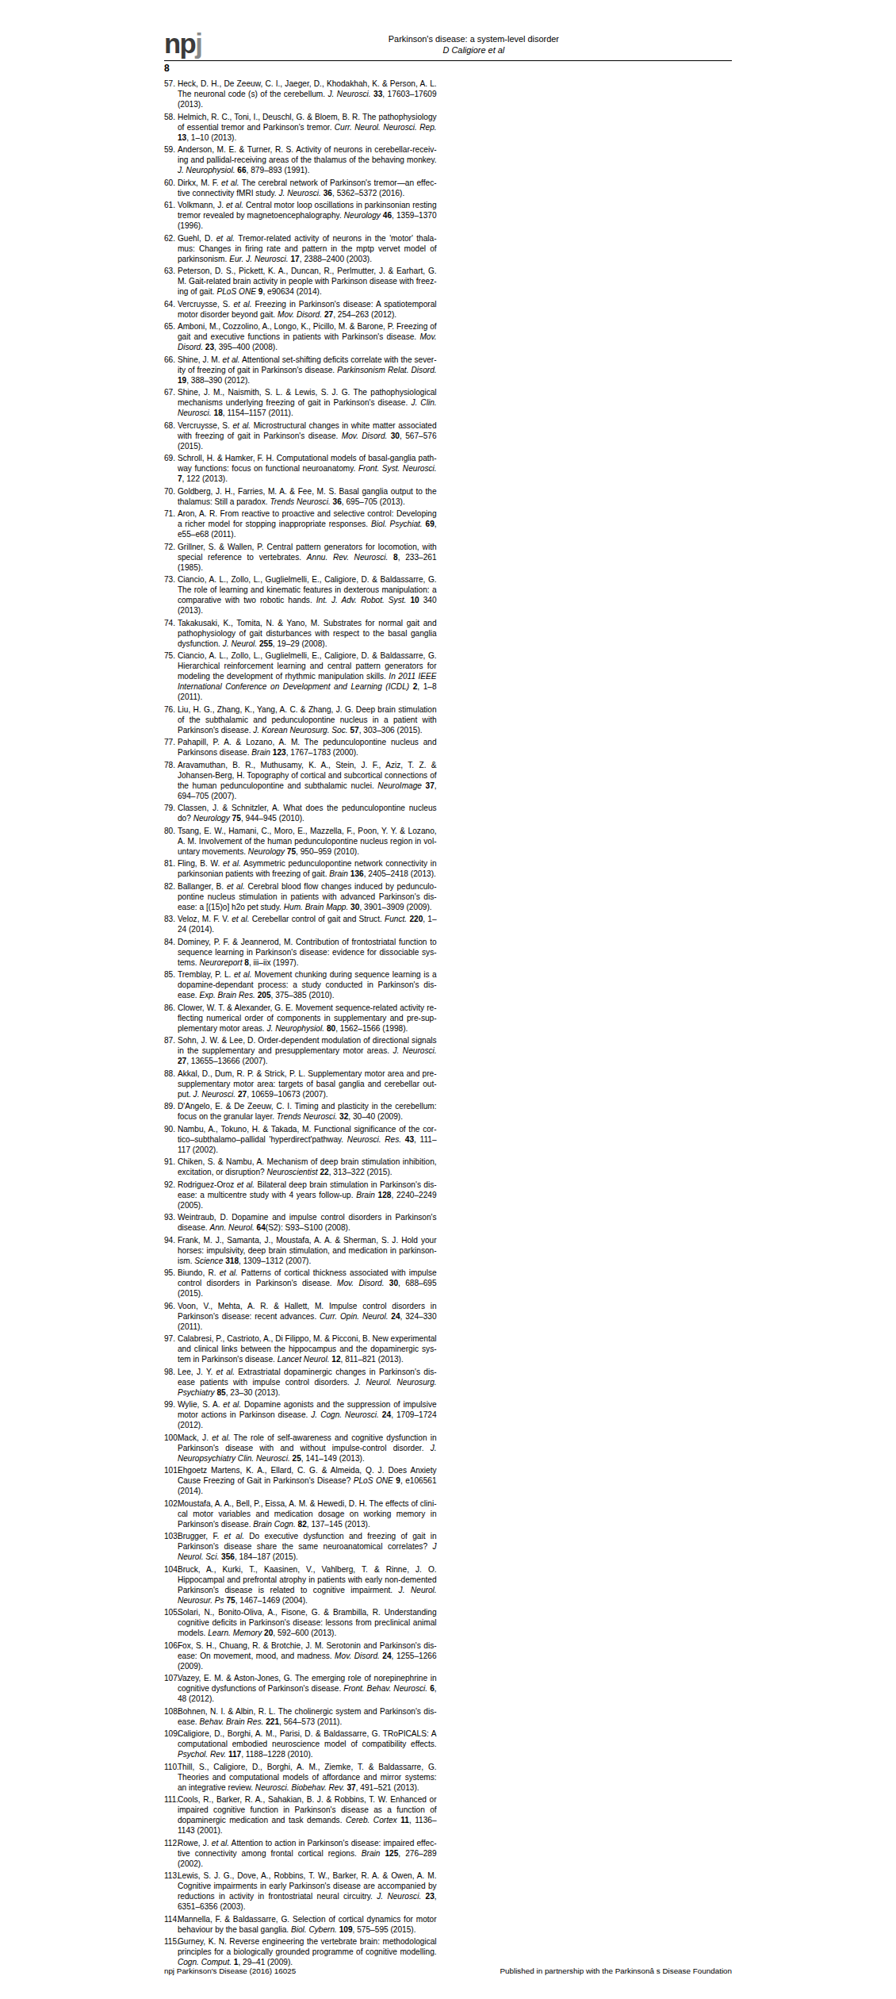npj
Parkinson's disease: a system-level disorder
D Caligiore et al
8
Heck, D. H., De Zeeuw, C. I., Jaeger, D., Khodakhah, K. & Person, A. L. The neuronal code (s) of the cerebellum. J. Neurosci. 33, 17603–17609 (2013).
Helmich, R. C., Toni, I., Deuschl, G. & Bloem, B. R. The pathophysiology of essential tremor and Parkinson's tremor. Curr. Neurol. Neurosci. Rep. 13, 1–10 (2013).
Anderson, M. E. & Turner, R. S. Activity of neurons in cerebellar-receiving and pallidal-receiving areas of the thalamus of the behaving monkey. J. Neurophysiol. 66, 879–893 (1991).
Dirkx, M. F. et al. The cerebral network of Parkinson's tremor—an effective connectivity fMRI study. J. Neurosci. 36, 5362–5372 (2016).
Volkmann, J. et al. Central motor loop oscillations in parkinsonian resting tremor revealed by magnetoencephalography. Neurology 46, 1359–1370 (1996).
Guehl, D. et al. Tremor-related activity of neurons in the 'motor' thalamus: Changes in firing rate and pattern in the mptp vervet model of parkinsonism. Eur. J. Neurosci. 17, 2388–2400 (2003).
Peterson, D. S., Pickett, K. A., Duncan, R., Perlmutter, J. & Earhart, G. M. Gait-related brain activity in people with Parkinson disease with freezing of gait. PLoS ONE 9, e90634 (2014).
Vercruysse, S. et al. Freezing in Parkinson's disease: A spatiotemporal motor disorder beyond gait. Mov. Disord. 27, 254–263 (2012).
Amboni, M., Cozzolino, A., Longo, K., Picillo, M. & Barone, P. Freezing of gait and executive functions in patients with Parkinson's disease. Mov. Disord. 23, 395–400 (2008).
Shine, J. M. et al. Attentional set-shifting deficits correlate with the severity of freezing of gait in Parkinson's disease. Parkinsonism Relat. Disord. 19, 388–390 (2012).
Shine, J. M., Naismith, S. L. & Lewis, S. J. G. The pathophysiological mechanisms underlying freezing of gait in Parkinson's disease. J. Clin. Neurosci. 18, 1154–1157 (2011).
Vercruysse, S. et al. Microstructural changes in white matter associated with freezing of gait in Parkinson's disease. Mov. Disord. 30, 567–576 (2015).
Schroll, H. & Hamker, F. H. Computational models of basal-ganglia pathway functions: focus on functional neuroanatomy. Front. Syst. Neurosci. 7, 122 (2013).
Goldberg, J. H., Farries, M. A. & Fee, M. S. Basal ganglia output to the thalamus: Still a paradox. Trends Neurosci. 36, 695–705 (2013).
Aron, A. R. From reactive to proactive and selective control: Developing a richer model for stopping inappropriate responses. Biol. Psychiat. 69, e55–e68 (2011).
Grillner, S. & Wallen, P. Central pattern generators for locomotion, with special reference to vertebrates. Annu. Rev. Neurosci. 8, 233–261 (1985).
Ciancio, A. L., Zollo, L., Guglielmelli, E., Caligiore, D. & Baldassarre, G. The role of learning and kinematic features in dexterous manipulation: a comparative with two robotic hands. Int. J. Adv. Robot. Syst. 10 340 (2013).
Takakusaki, K., Tomita, N. & Yano, M. Substrates for normal gait and pathophysiology of gait disturbances with respect to the basal ganglia dysfunction. J. Neurol. 255, 19–29 (2008).
Ciancio, A. L., Zollo, L., Guglielmelli, E., Caligiore, D. & Baldassarre, G. Hierarchical reinforcement learning and central pattern generators for modeling the development of rhythmic manipulation skills. In 2011 IEEE International Conference on Development and Learning (ICDL) 2, 1–8 (2011).
Liu, H. G., Zhang, K., Yang, A. C. & Zhang, J. G. Deep brain stimulation of the subthalamic and pedunculopontine nucleus in a patient with Parkinson's disease. J. Korean Neurosurg. Soc. 57, 303–306 (2015).
Pahapill, P. A. & Lozano, A. M. The pedunculopontine nucleus and Parkinsons disease. Brain 123, 1767–1783 (2000).
Aravamuthan, B. R., Muthusamy, K. A., Stein, J. F., Aziz, T. Z. & Johansen-Berg, H. Topography of cortical and subcortical connections of the human pedunculopontine and subthalamic nuclei. NeuroImage 37, 694–705 (2007).
Classen, J. & Schnitzler, A. What does the pedunculopontine nucleus do? Neurology 75, 944–945 (2010).
Tsang, E. W., Hamani, C., Moro, E., Mazzella, F., Poon, Y. Y. & Lozano, A. M. Involvement of the human pedunculopontine nucleus region in voluntary movements. Neurology 75, 950–959 (2010).
Fling, B. W. et al. Asymmetric pedunculopontine network connectivity in parkinsonian patients with freezing of gait. Brain 136, 2405–2418 (2013).
Ballanger, B. et al. Cerebral blood flow changes induced by pedunculopontine nucleus stimulation in patients with advanced Parkinson's disease: a [(15)o] h2o pet study. Hum. Brain Mapp. 30, 3901–3909 (2009).
Veloz, M. F. V. et al. Cerebellar control of gait and Struct. Funct. 220, 1–24 (2014).
Dominey, P. F. & Jeannerod, M. Contribution of frontostriatal function to sequence learning in Parkinson's disease: evidence for dissociable systems. Neuroreport 8, iii–iix (1997).
Tremblay, P. L. et al. Movement chunking during sequence learning is a dopamine-dependant process: a study conducted in Parkinson's disease. Exp. Brain Res. 205, 375–385 (2010).
Clower, W. T. & Alexander, G. E. Movement sequence-related activity reflecting numerical order of components in supplementary and pre-supplementary motor areas. J. Neurophysiol. 80, 1562–1566 (1998).
Sohn, J. W. & Lee, D. Order-dependent modulation of directional signals in the supplementary and presupplementary motor areas. J. Neurosci. 27, 13655–13666 (2007).
Akkal, D., Dum, R. P. & Strick, P. L. Supplementary motor area and presupplementary motor area: targets of basal ganglia and cerebellar output. J. Neurosci. 27, 10659–10673 (2007).
D'Angelo, E. & De Zeeuw, C. I. Timing and plasticity in the cerebellum: focus on the granular layer. Trends Neurosci. 32, 30–40 (2009).
Nambu, A., Tokuno, H. & Takada, M. Functional significance of the cortico–subthalamo–pallidal 'hyperdirect'pathway. Neurosci. Res. 43, 111–117 (2002).
Chiken, S. & Nambu, A. Mechanism of deep brain stimulation inhibition, excitation, or disruption? Neuroscientist 22, 313–322 (2015).
Rodriguez-Oroz et al. Bilateral deep brain stimulation in Parkinson's disease: a multicentre study with 4 years follow-up. Brain 128, 2240–2249 (2005).
Weintraub, D. Dopamine and impulse control disorders in Parkinson's disease. Ann. Neurol. 64(S2): S93–S100 (2008).
Frank, M. J., Samanta, J., Moustafa, A. A. & Sherman, S. J. Hold your horses: impulsivity, deep brain stimulation, and medication in parkinsonism. Science 318, 1309–1312 (2007).
Biundo, R. et al. Patterns of cortical thickness associated with impulse control disorders in Parkinson's disease. Mov. Disord. 30, 688–695 (2015).
Voon, V., Mehta, A. R. & Hallett, M. Impulse control disorders in Parkinson's disease: recent advances. Curr. Opin. Neurol. 24, 324–330 (2011).
Calabresi, P., Castrioto, A., Di Filippo, M. & Picconi, B. New experimental and clinical links between the hippocampus and the dopaminergic system in Parkinson's disease. Lancet Neurol. 12, 811–821 (2013).
Lee, J. Y. et al. Extrastriatal dopaminergic changes in Parkinson's disease patients with impulse control disorders. J. Neurol. Neurosurg. Psychiatry 85, 23–30 (2013).
Wylie, S. A. et al. Dopamine agonists and the suppression of impulsive motor actions in Parkinson disease. J. Cogn. Neurosci. 24, 1709–1724 (2012).
Mack, J. et al. The role of self-awareness and cognitive dysfunction in Parkinson's disease with and without impulse-control disorder. J. Neuropsychiatry Clin. Neurosci. 25, 141–149 (2013).
Ehgoetz Martens, K. A., Ellard, C. G. & Almeida, Q. J. Does Anxiety Cause Freezing of Gait in Parkinson's Disease? PLoS ONE 9, e106561 (2014).
Moustafa, A. A., Bell, P., Eissa, A. M. & Hewedi, D. H. The effects of clinical motor variables and medication dosage on working memory in Parkinson's disease. Brain Cogn. 82, 137–145 (2013).
Brugger, F. et al. Do executive dysfunction and freezing of gait in Parkinson's disease share the same neuroanatomical correlates? J Neurol. Sci. 356, 184–187 (2015).
Bruck, A., Kurki, T., Kaasinen, V., Vahlberg, T. & Rinne, J. O. Hippocampal and prefrontal atrophy in patients with early non-demented Parkinson's disease is related to cognitive impairment. J. Neurol. Neurosur. Ps 75, 1467–1469 (2004).
Solari, N., Bonito-Oliva, A., Fisone, G. & Brambilla, R. Understanding cognitive deficits in Parkinson's disease: lessons from preclinical animal models. Learn. Memory 20, 592–600 (2013).
Fox, S. H., Chuang, R. & Brotchie, J. M. Serotonin and Parkinson's disease: On movement, mood, and madness. Mov. Disord. 24, 1255–1266 (2009).
Vazey, E. M. & Aston-Jones, G. The emerging role of norepinephrine in cognitive dysfunctions of Parkinson's disease. Front. Behav. Neurosci. 6, 48 (2012).
Bohnen, N. I. & Albin, R. L. The cholinergic system and Parkinson's disease. Behav. Brain Res. 221, 564–573 (2011).
Caligiore, D., Borghi, A. M., Parisi, D. & Baldassarre, G. TRoPICALS: A computational embodied neuroscience model of compatibility effects. Psychol. Rev. 117, 1188–1228 (2010).
Thill, S., Caligiore, D., Borghi, A. M., Ziemke, T. & Baldassarre, G. Theories and computational models of affordance and mirror systems: an integrative review. Neurosci. Biobehav. Rev. 37, 491–521 (2013).
Cools, R., Barker, R. A., Sahakian, B. J. & Robbins, T. W. Enhanced or impaired cognitive function in Parkinson's disease as a function of dopaminergic medication and task demands. Cereb. Cortex 11, 1136–1143 (2001).
Rowe, J. et al. Attention to action in Parkinson's disease: impaired effective connectivity among frontal cortical regions. Brain 125, 276–289 (2002).
Lewis, S. J. G., Dove, A., Robbins, T. W., Barker, R. A. & Owen, A. M. Cognitive impairments in early Parkinson's disease are accompanied by reductions in activity in frontostriatal neural circuitry. J. Neurosci. 23, 6351–6356 (2003).
Mannella, F. & Baldassarre, G. Selection of cortical dynamics for motor behaviour by the basal ganglia. Biol. Cybern. 109, 575–595 (2015).
Gurney, K. N. Reverse engineering the vertebrate brain: methodological principles for a biologically grounded programme of cognitive modelling. Cogn. Comput. 1, 29–41 (2009).
npj Parkinson's Disease (2016) 16025
Published in partnership with the Parkinsonâ s Disease Foundation